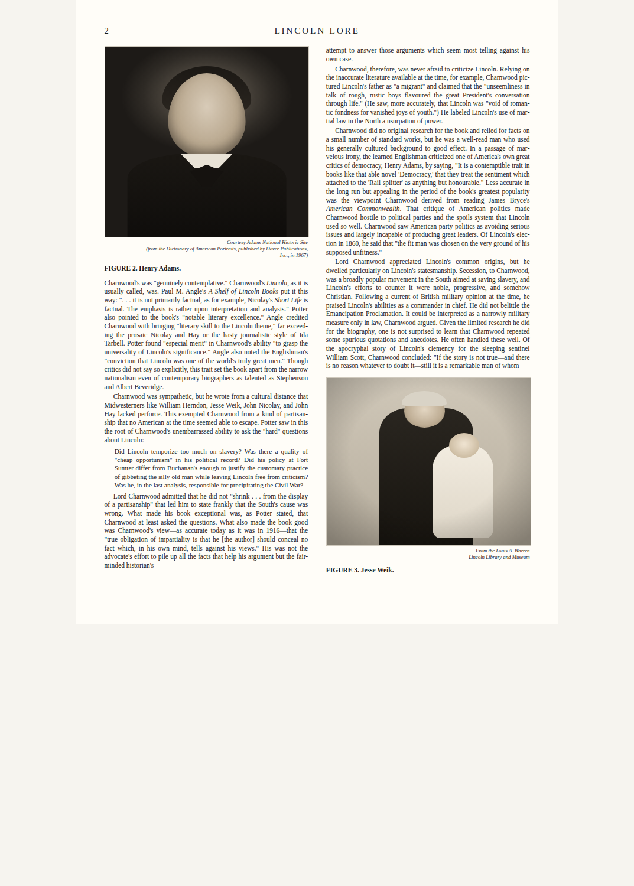2
LINCOLN LORE
Courtesy Adams National Historic Site
(from the Dictionary of American Portraits, published by Dover Publications,
Inc., in 1967)
FIGURE 2. Henry Adams.
Charnwood's was "genuinely contemplative." Charnwood's Lincoln, as it is usually called, was. Paul M. Angle's A Shelf of Lincoln Books put it this way: ". . . it is not primarily factual, as for example, Nicolay's Short Life is factual. The emphasis is rather upon interpretation and analysis." Potter also pointed to the book's "notable literary excellence." Angle credited Charnwood with bringing "literary skill to the Lincoln theme," far exceeding the prosaic Nicolay and Hay or the hasty journalistic style of Ida Tarbell. Potter found "especial merit" in Charnwood's ability "to grasp the universality of Lincoln's significance." Angle also noted the Englishman's "conviction that Lincoln was one of the world's truly great men." Though critics did not say so explicitly, this trait set the book apart from the narrow nationalism even of contemporary biographers as talented as Stephenson and Albert Beveridge.
Charnwood was sympathetic, but he wrote from a cultural distance that Midwesterners like William Herndon, Jesse Weik, John Nicolay, and John Hay lacked perforce. This exempted Charnwood from a kind of partisanship that no American at the time seemed able to escape. Potter saw in this the root of Charnwood's unembarrassed ability to ask the "hard" questions about Lincoln:
Did Lincoln temporize too much on slavery? Was there a quality of "cheap opportunism" in his political record? Did his policy at Fort Sumter differ from Buchanan's enough to justify the customary practice of gibbeting the silly old man while leaving Lincoln free from criticism? Was he, in the last analysis, responsible for precipitating the Civil War?
Lord Charnwood admitted that he did not "shrink . . . from the display of a partisanship" that led him to state frankly that the South's cause was wrong. What made his book exceptional was, as Potter stated, that Charnwood at least asked the questions. What also made the book good was Charnwood's view—as accurate today as it was in 1916—that the "true obligation of impartiality is that he [the author] should conceal no fact which, in his own mind, tells against his views." His was not the advocate's effort to pile up all the facts that help his argument but the fair-minded historian's
attempt to answer those arguments which seem most telling against his own case.
Charnwood, therefore, was never afraid to criticize Lincoln. Relying on the inaccurate literature available at the time, for example, Charnwood pictured Lincoln's father as "a migrant" and claimed that the "unseemliness in talk of rough, rustic boys flavoured the great President's conversation through life." (He saw, more accurately, that Lincoln was "void of romantic fondness for vanished joys of youth.") He labeled Lincoln's use of martial law in the North a usurpation of power.
Charnwood did no original research for the book and relied for facts on a small number of standard works, but he was a well-read man who used his generally cultured background to good effect. In a passage of marvelous irony, the learned Englishman criticized one of America's own great critics of democracy, Henry Adams, by saying, "It is a contemptible trait in books like that able novel 'Democracy,' that they treat the sentiment which attached to the 'Rail-splitter' as anything but honourable." Less accurate in the long run but appealing in the period of the book's greatest popularity was the viewpoint Charnwood derived from reading James Bryce's American Commonwealth. That critique of American politics made Charnwood hostile to political parties and the spoils system that Lincoln used so well. Charnwood saw American party politics as avoiding serious issues and largely incapable of producing great leaders. Of Lincoln's election in 1860, he said that "the fit man was chosen on the very ground of his supposed unfitness."
Lord Charnwood appreciated Lincoln's common origins, but he dwelled particularly on Lincoln's statesmanship. Secession, to Charnwood, was a broadly popular movement in the South aimed at saving slavery, and Lincoln's efforts to counter it were noble, progressive, and somehow Christian. Following a current of British military opinion at the time, he praised Lincoln's abilities as a commander in chief. He did not belittle the Emancipation Proclamation. It could be interpreted as a narrowly military measure only in law, Charnwood argued. Given the limited research he did for the biography, one is not surprised to learn that Charnwood repeated some spurious quotations and anecdotes. He often handled these well. Of the apocryphal story of Lincoln's clemency for the sleeping sentinel William Scott, Charnwood concluded: "If the story is not true—and there is no reason whatever to doubt it—still it is a remarkable man of whom
From the Louis A. Warren
Lincoln Library and Museum
FIGURE 3. Jesse Weik.